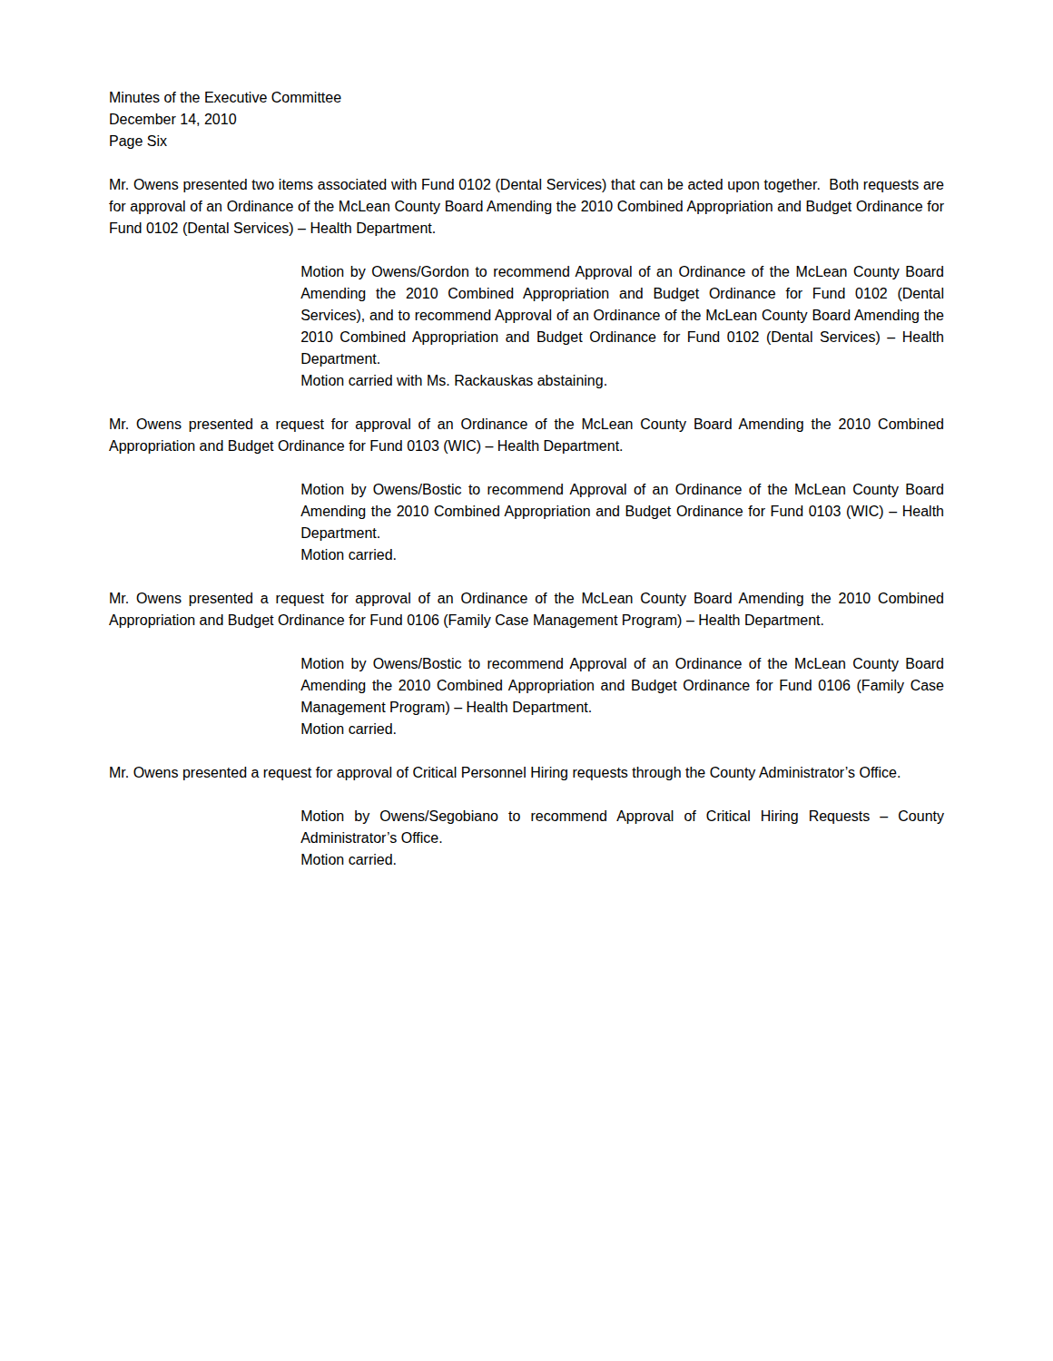Minutes of the Executive Committee
December 14, 2010
Page Six
Mr. Owens presented two items associated with Fund 0102 (Dental Services) that can be acted upon together. Both requests are for approval of an Ordinance of the McLean County Board Amending the 2010 Combined Appropriation and Budget Ordinance for Fund 0102 (Dental Services) – Health Department.
Motion by Owens/Gordon to recommend Approval of an Ordinance of the McLean County Board Amending the 2010 Combined Appropriation and Budget Ordinance for Fund 0102 (Dental Services), and to recommend Approval of an Ordinance of the McLean County Board Amending the 2010 Combined Appropriation and Budget Ordinance for Fund 0102 (Dental Services) – Health Department.
Motion carried with Ms. Rackauskas abstaining.
Mr. Owens presented a request for approval of an Ordinance of the McLean County Board Amending the 2010 Combined Appropriation and Budget Ordinance for Fund 0103 (WIC) – Health Department.
Motion by Owens/Bostic to recommend Approval of an Ordinance of the McLean County Board Amending the 2010 Combined Appropriation and Budget Ordinance for Fund 0103 (WIC) – Health Department.
Motion carried.
Mr. Owens presented a request for approval of an Ordinance of the McLean County Board Amending the 2010 Combined Appropriation and Budget Ordinance for Fund 0106 (Family Case Management Program) – Health Department.
Motion by Owens/Bostic to recommend Approval of an Ordinance of the McLean County Board Amending the 2010 Combined Appropriation and Budget Ordinance for Fund 0106 (Family Case Management Program) – Health Department.
Motion carried.
Mr. Owens presented a request for approval of Critical Personnel Hiring requests through the County Administrator’s Office.
Motion by Owens/Segobiano to recommend Approval of Critical Hiring Requests – County Administrator’s Office.
Motion carried.